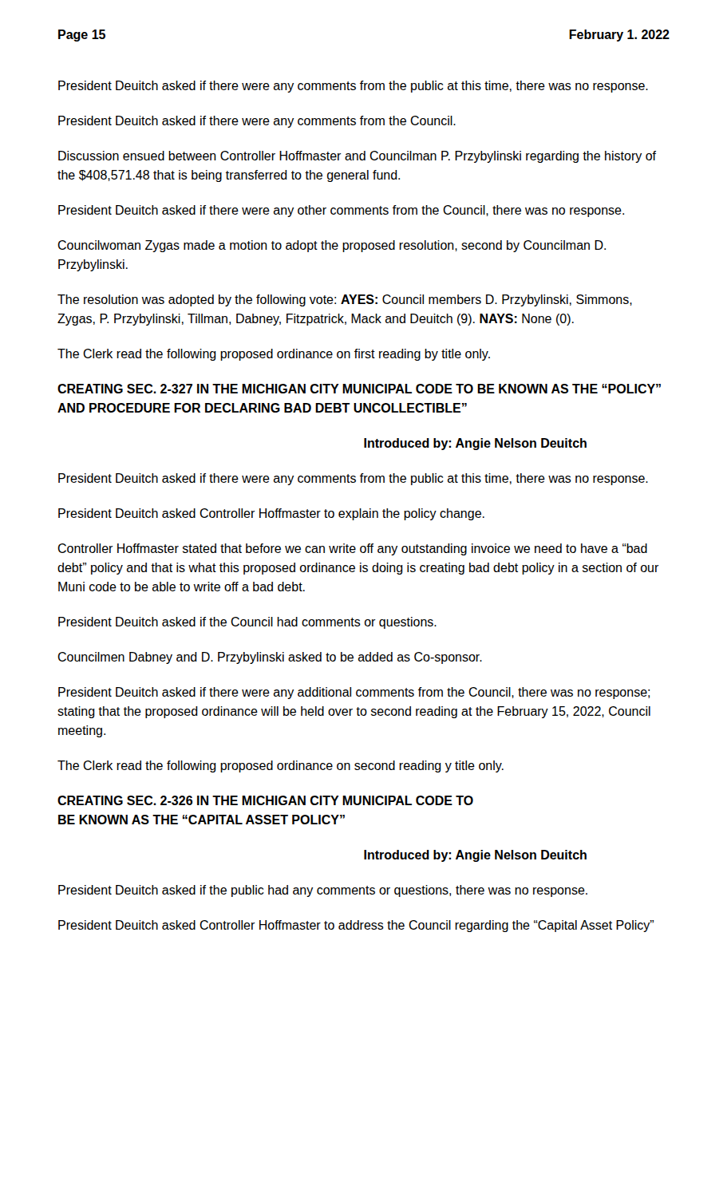Page 15 February 1. 2022
President Deuitch asked if there were any comments from the public at this time, there was no response.
President Deuitch asked if there were any comments from the Council.
Discussion ensued between Controller Hoffmaster and Councilman P. Przybylinski regarding the history of the $408,571.48 that is being transferred to the general fund.
President Deuitch asked if there were any other comments from the Council, there was no response.
Councilwoman Zygas made a motion to adopt the proposed resolution, second by Councilman D. Przybylinski.
The resolution was adopted by the following vote: AYES: Council members D. Przybylinski, Simmons, Zygas, P. Przybylinski, Tillman, Dabney, Fitzpatrick, Mack and Deuitch (9). NAYS: None (0).
The Clerk read the following proposed ordinance on first reading by title only.
Creating Sec. 2-327 in the Michigan City Municipal Code to be known as the “Policy” and Procedure for Declaring Bad Debt Uncollectible”
Introduced by: Angie Nelson Deuitch
President Deuitch asked if there were any comments from the public at this time, there was no response.
President Deuitch asked Controller Hoffmaster to explain the policy change.
Controller Hoffmaster stated that before we can write off any outstanding invoice we need to have a “bad debt” policy and that is what this proposed ordinance is doing is creating bad debt policy in a section of our Muni code to be able to write off a bad debt.
President Deuitch asked if the Council had comments or questions.
Councilmen Dabney and D. Przybylinski asked to be added as Co-sponsor.
President Deuitch asked if there were any additional comments from the Council, there was no response; stating that the proposed ordinance will be held over to second reading at the February 15, 2022, Council meeting.
The Clerk read the following proposed ordinance on second reading y title only.
Creating Sec. 2-326 in the Michigan City Municipal Code to
be known as the “Capital Asset Policy”
Introduced by: Angie Nelson Deuitch
President Deuitch asked if the public had any comments or questions, there was no response.
President Deuitch asked Controller Hoffmaster to address the Council regarding the “Capital Asset Policy”